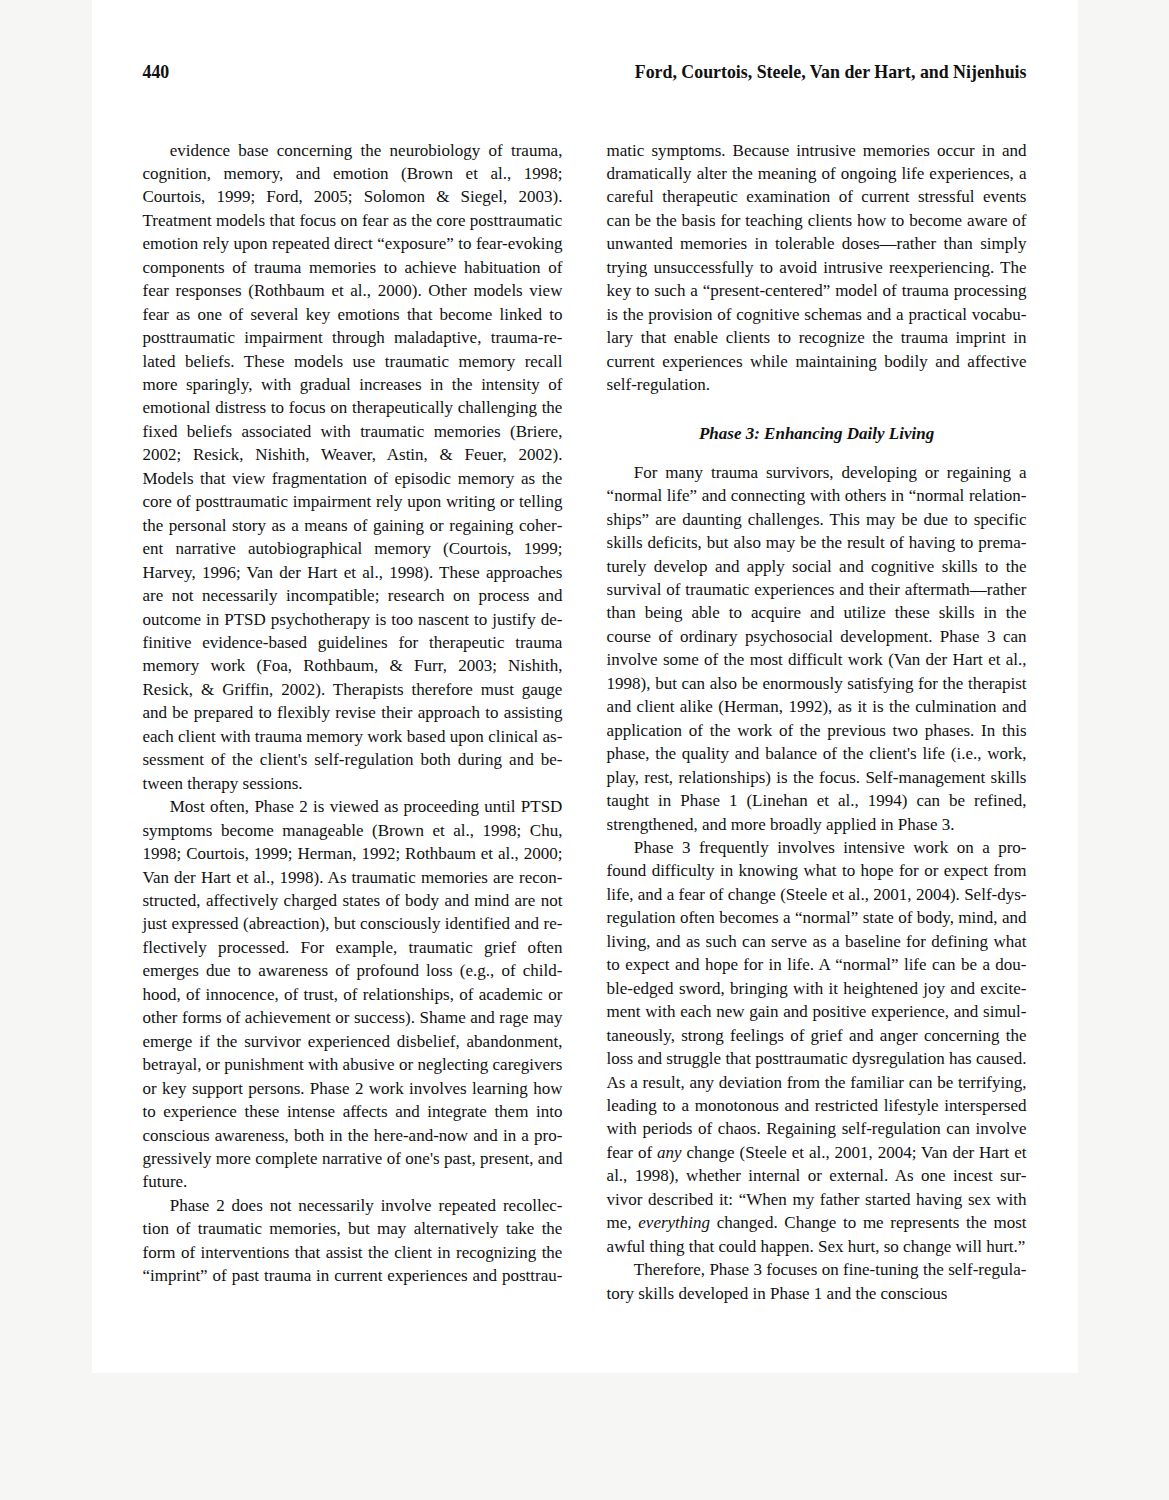440 Ford, Courtois, Steele, Van der Hart, and Nijenhuis
evidence base concerning the neurobiology of trauma, cognition, memory, and emotion (Brown et al., 1998; Courtois, 1999; Ford, 2005; Solomon & Siegel, 2003). Treatment models that focus on fear as the core posttraumatic emotion rely upon repeated direct “exposure” to fear-evoking components of trauma memories to achieve habituation of fear responses (Rothbaum et al., 2000). Other models view fear as one of several key emotions that become linked to posttraumatic impairment through maladaptive, trauma-related beliefs. These models use traumatic memory recall more sparingly, with gradual increases in the intensity of emotional distress to focus on therapeutically challenging the fixed beliefs associated with traumatic memories (Briere, 2002; Resick, Nishith, Weaver, Astin, & Feuer, 2002). Models that view fragmentation of episodic memory as the core of posttraumatic impairment rely upon writing or telling the personal story as a means of gaining or regaining coherent narrative autobiographical memory (Courtois, 1999; Harvey, 1996; Van der Hart et al., 1998). These approaches are not necessarily incompatible; research on process and outcome in PTSD psychotherapy is too nascent to justify definitive evidence-based guidelines for therapeutic trauma memory work (Foa, Rothbaum, & Furr, 2003; Nishith, Resick, & Griffin, 2002). Therapists therefore must gauge and be prepared to flexibly revise their approach to assisting each client with trauma memory work based upon clinical assessment of the client's self-regulation both during and between therapy sessions.
Most often, Phase 2 is viewed as proceeding until PTSD symptoms become manageable (Brown et al., 1998; Chu, 1998; Courtois, 1999; Herman, 1992; Rothbaum et al., 2000; Van der Hart et al., 1998). As traumatic memories are reconstructed, affectively charged states of body and mind are not just expressed (abreaction), but consciously identified and reflectively processed. For example, traumatic grief often emerges due to awareness of profound loss (e.g., of childhood, of innocence, of trust, of relationships, of academic or other forms of achievement or success). Shame and rage may emerge if the survivor experienced disbelief, abandonment, betrayal, or punishment with abusive or neglecting caregivers or key support persons. Phase 2 work involves learning how to experience these intense affects and integrate them into conscious awareness, both in the here-and-now and in a progressively more complete narrative of one's past, present, and future.
Phase 2 does not necessarily involve repeated recollection of traumatic memories, but may alternatively take the form of interventions that assist the client in recognizing the “imprint” of past trauma in current experiences and posttraumatic symptoms. Because intrusive memories occur in and dramatically alter the meaning of ongoing life experiences, a careful therapeutic examination of current stressful events can be the basis for teaching clients how to become aware of unwanted memories in tolerable doses—rather than simply trying unsuccessfully to avoid intrusive reexperiencing. The key to such a “present-centered” model of trauma processing is the provision of cognitive schemas and a practical vocabulary that enable clients to recognize the trauma imprint in current experiences while maintaining bodily and affective self-regulation.
Phase 3: Enhancing Daily Living
For many trauma survivors, developing or regaining a “normal life” and connecting with others in “normal relationships” are daunting challenges. This may be due to specific skills deficits, but also may be the result of having to prematurely develop and apply social and cognitive skills to the survival of traumatic experiences and their aftermath—rather than being able to acquire and utilize these skills in the course of ordinary psychosocial development. Phase 3 can involve some of the most difficult work (Van der Hart et al., 1998), but can also be enormously satisfying for the therapist and client alike (Herman, 1992), as it is the culmination and application of the work of the previous two phases. In this phase, the quality and balance of the client's life (i.e., work, play, rest, relationships) is the focus. Self-management skills taught in Phase 1 (Linehan et al., 1994) can be refined, strengthened, and more broadly applied in Phase 3.
Phase 3 frequently involves intensive work on a profound difficulty in knowing what to hope for or expect from life, and a fear of change (Steele et al., 2001, 2004). Self-dysregulation often becomes a “normal” state of body, mind, and living, and as such can serve as a baseline for defining what to expect and hope for in life. A “normal” life can be a double-edged sword, bringing with it heightened joy and excitement with each new gain and positive experience, and simultaneously, strong feelings of grief and anger concerning the loss and struggle that posttraumatic dysregulation has caused. As a result, any deviation from the familiar can be terrifying, leading to a monotonous and restricted lifestyle interspersed with periods of chaos. Regaining self-regulation can involve fear of any change (Steele et al., 2001, 2004; Van der Hart et al., 1998), whether internal or external. As one incest survivor described it: “When my father started having sex with me, everything changed. Change to me represents the most awful thing that could happen. Sex hurt, so change will hurt.”
Therefore, Phase 3 focuses on fine-tuning the self-regulatory skills developed in Phase 1 and the conscious